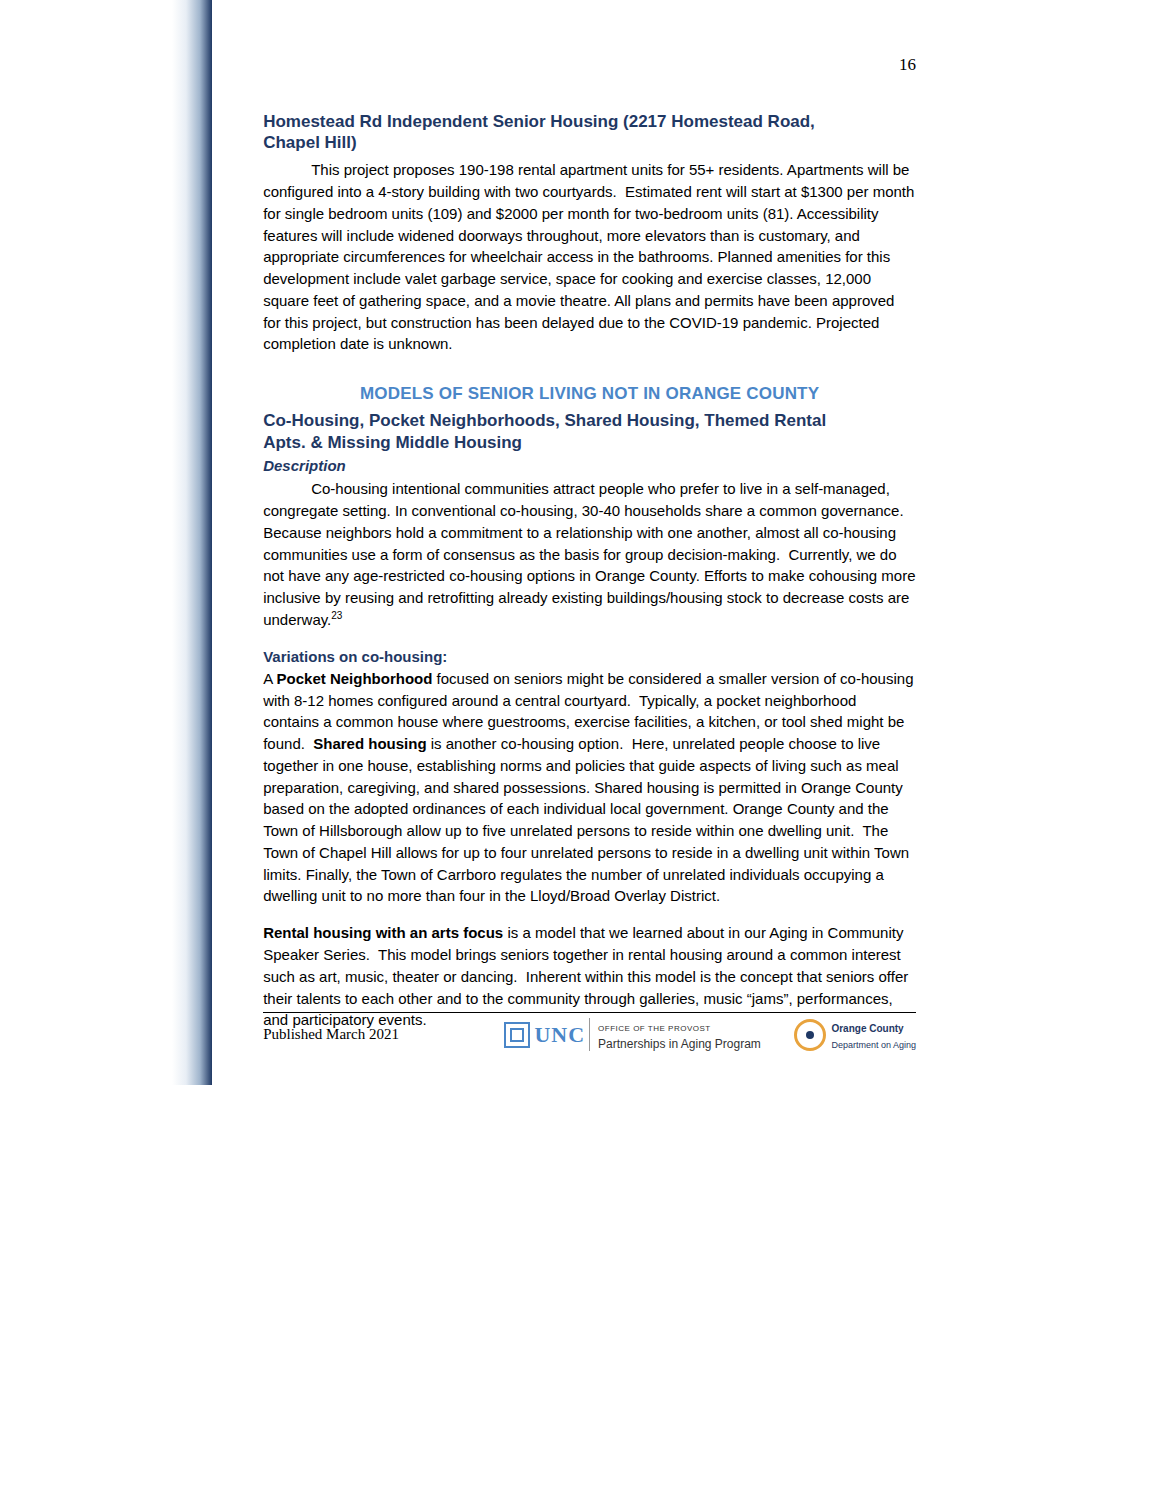16
Homestead Rd Independent Senior Housing (2217 Homestead Road,
Chapel Hill)
This project proposes 190-198 rental apartment units for 55+ residents. Apartments will be configured into a 4-story building with two courtyards. Estimated rent will start at $1300 per month for single bedroom units (109) and $2000 per month for two-bedroom units (81). Accessibility features will include widened doorways throughout, more elevators than is customary, and appropriate circumferences for wheelchair access in the bathrooms. Planned amenities for this development include valet garbage service, space for cooking and exercise classes, 12,000 square feet of gathering space, and a movie theatre. All plans and permits have been approved for this project, but construction has been delayed due to the COVID-19 pandemic. Projected completion date is unknown.
MODELS OF SENIOR LIVING NOT IN ORANGE COUNTY
Co-Housing, Pocket Neighborhoods, Shared Housing, Themed Rental
Apts. & Missing Middle Housing
Description
Co-housing intentional communities attract people who prefer to live in a self-managed, congregate setting. In conventional co-housing, 30-40 households share a common governance. Because neighbors hold a commitment to a relationship with one another, almost all co-housing communities use a form of consensus as the basis for group decision-making. Currently, we do not have any age-restricted co-housing options in Orange County. Efforts to make cohousing more inclusive by reusing and retrofitting already existing buildings/housing stock to decrease costs are underway.23
Variations on co-housing:
A Pocket Neighborhood focused on seniors might be considered a smaller version of co-housing with 8-12 homes configured around a central courtyard. Typically, a pocket neighborhood contains a common house where guestrooms, exercise facilities, a kitchen, or tool shed might be found. Shared housing is another co-housing option. Here, unrelated people choose to live together in one house, establishing norms and policies that guide aspects of living such as meal preparation, caregiving, and shared possessions. Shared housing is permitted in Orange County based on the adopted ordinances of each individual local government. Orange County and the Town of Hillsborough allow up to five unrelated persons to reside within one dwelling unit. The Town of Chapel Hill allows for up to four unrelated persons to reside in a dwelling unit within Town limits. Finally, the Town of Carrboro regulates the number of unrelated individuals occupying a dwelling unit to no more than four in the Lloyd/Broad Overlay District.
Rental housing with an arts focus is a model that we learned about in our Aging in Community Speaker Series. This model brings seniors together in rental housing around a common interest such as art, music, theater or dancing. Inherent within this model is the concept that seniors offer their talents to each other and to the community through galleries, music “jams”, performances, and participatory events.
Published March 2021
UNC OFFICE OF THE PROVOST
Partnerships in Aging Program
Orange County
Department on Aging